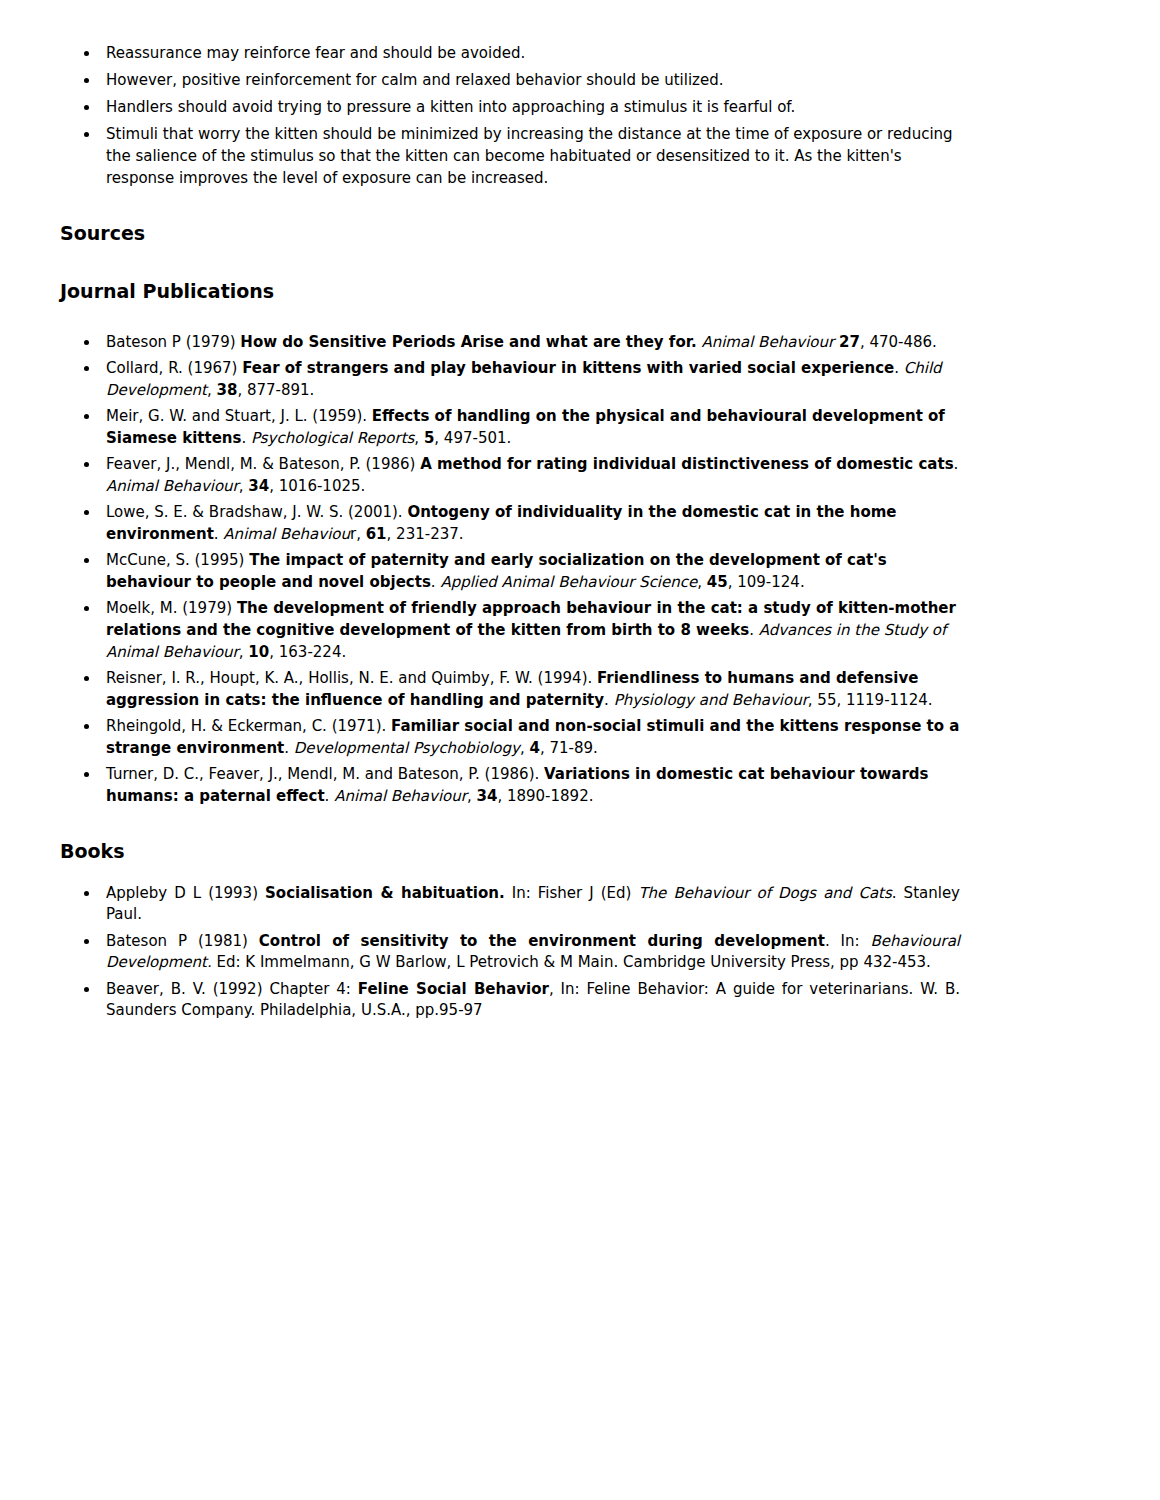Reassurance may reinforce fear and should be avoided.
However, positive reinforcement for calm and relaxed behavior should be utilized.
Handlers should avoid trying to pressure a kitten into approaching a stimulus it is fearful of.
Stimuli that worry the kitten should be minimized by increasing the distance at the time of exposure or reducing the salience of the stimulus so that the kitten can become habituated or desensitized to it. As the kitten's response improves the level of exposure can be increased.
Sources
Journal Publications
Bateson P (1979) How do Sensitive Periods Arise and what are they for. Animal Behaviour 27, 470-486.
Collard, R. (1967) Fear of strangers and play behaviour in kittens with varied social experience. Child Development, 38, 877-891.
Meir, G. W. and Stuart, J. L. (1959). Effects of handling on the physical and behavioural development of Siamese kittens. Psychological Reports, 5, 497-501.
Feaver, J., Mendl, M. & Bateson, P. (1986) A method for rating individual distinctiveness of domestic cats. Animal Behaviour, 34, 1016-1025.
Lowe, S. E. & Bradshaw, J. W. S. (2001). Ontogeny of individuality in the domestic cat in the home environment. Animal Behaviour, 61, 231-237.
McCune, S. (1995) The impact of paternity and early socialization on the development of cat's behaviour to people and novel objects. Applied Animal Behaviour Science, 45, 109-124.
Moelk, M. (1979) The development of friendly approach behaviour in the cat: a study of kitten-mother relations and the cognitive development of the kitten from birth to 8 weeks. Advances in the Study of Animal Behaviour, 10, 163-224.
Reisner, I. R., Houpt, K. A., Hollis, N. E. and Quimby, F. W. (1994). Friendliness to humans and defensive aggression in cats: the influence of handling and paternity. Physiology and Behaviour, 55, 1119-1124.
Rheingold, H. & Eckerman, C. (1971). Familiar social and non-social stimuli and the kittens response to a strange environment. Developmental Psychobiology, 4, 71-89.
Turner, D. C., Feaver, J., Mendl, M. and Bateson, P. (1986). Variations in domestic cat behaviour towards humans: a paternal effect. Animal Behaviour, 34, 1890-1892.
Books
Appleby D L (1993) Socialisation & habituation. In: Fisher J (Ed) The Behaviour of Dogs and Cats. Stanley Paul.
Bateson P (1981) Control of sensitivity to the environment during development. In: Behavioural Development. Ed: K Immelmann, G W Barlow, L Petrovich & M Main. Cambridge University Press, pp 432-453.
Beaver, B. V. (1992) Chapter 4: Feline Social Behavior, In: Feline Behavior: A guide for veterinarians. W. B. Saunders Company. Philadelphia, U.S.A., pp.95-97